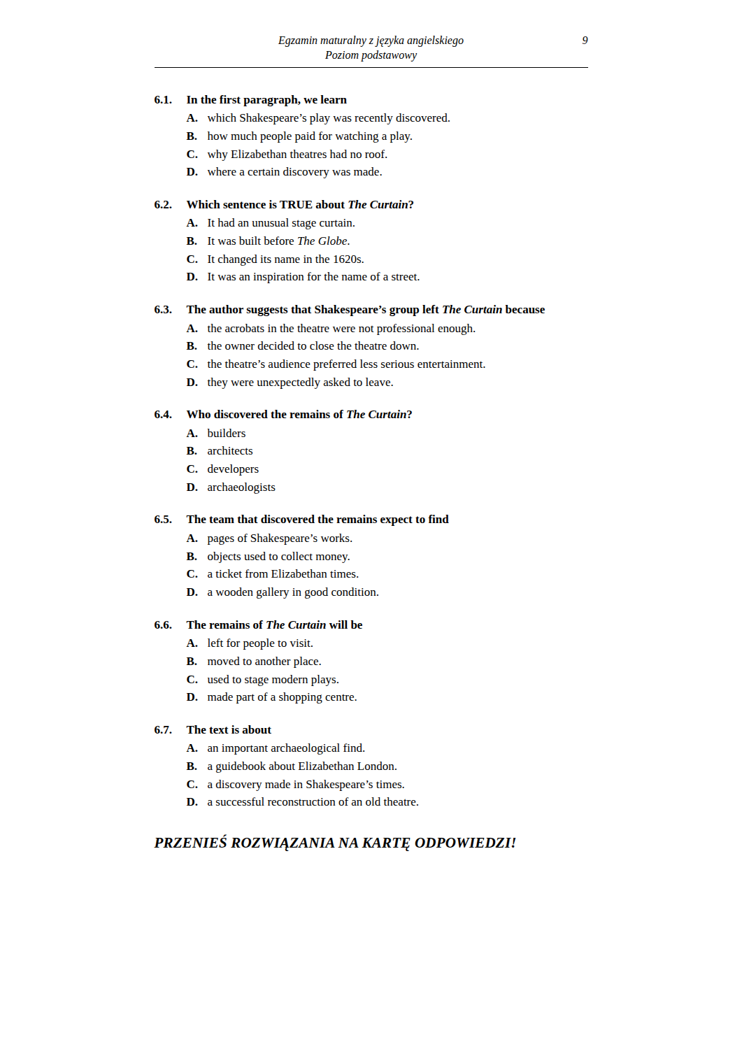9 Egzamin maturalny z języka angielskiego
Poziom podstawowy
6.1. In the first paragraph, we learn
A. which Shakespeare’s play was recently discovered.
B. how much people paid for watching a play.
C. why Elizabethan theatres had no roof.
D. where a certain discovery was made.
6.2. Which sentence is TRUE about The Curtain?
A. It had an unusual stage curtain.
B. It was built before The Globe.
C. It changed its name in the 1620s.
D. It was an inspiration for the name of a street.
6.3. The author suggests that Shakespeare’s group left The Curtain because
A. the acrobats in the theatre were not professional enough.
B. the owner decided to close the theatre down.
C. the theatre’s audience preferred less serious entertainment.
D. they were unexpectedly asked to leave.
6.4. Who discovered the remains of The Curtain?
A. builders
B. architects
C. developers
D. archaeologists
6.5. The team that discovered the remains expect to find
A. pages of Shakespeare’s works.
B. objects used to collect money.
C. a ticket from Elizabethan times.
D. a wooden gallery in good condition.
6.6. The remains of The Curtain will be
A. left for people to visit.
B. moved to another place.
C. used to stage modern plays.
D. made part of a shopping centre.
6.7. The text is about
A. an important archaeological find.
B. a guidebook about Elizabethan London.
C. a discovery made in Shakespeare’s times.
D. a successful reconstruction of an old theatre.
PRZENIEŚ ROZWIĄZANIA NA KARTĘ ODPOWIEDZI!